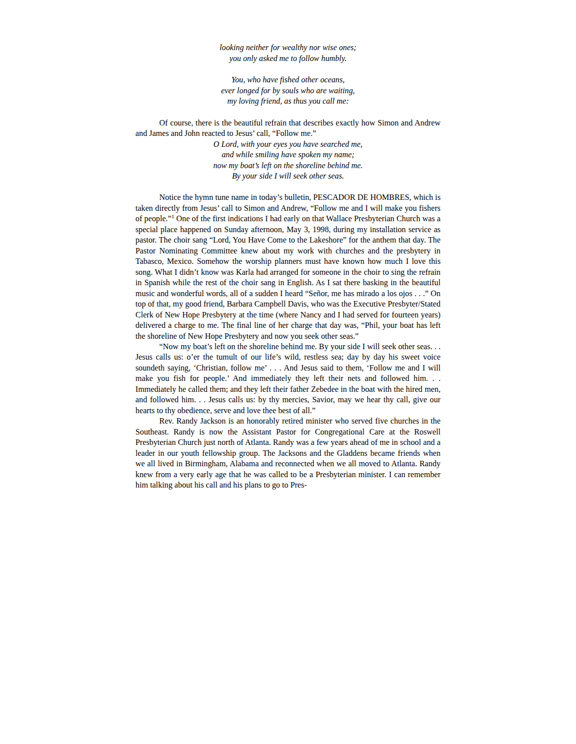looking neither for wealthy nor wise ones;
you only asked me to follow humbly.
You, who have fished other oceans,
ever longed for by souls who are waiting,
my loving friend, as thus you call me:
Of course, there is the beautiful refrain that describes exactly how Simon and Andrew and James and John reacted to Jesus’ call, “Follow me.”
O Lord, with your eyes you have searched me,
and while smiling have spoken my name;
now my boat’s left on the shoreline behind me.
By your side I will seek other seas.
Notice the hymn tune name in today’s bulletin, PESCADOR DE HOMBRES, which is taken directly from Jesus’ call to Simon and Andrew, “Follow me and I will make you fishers of people.”1 One of the first indications I had early on that Wallace Presbyterian Church was a special place happened on Sunday afternoon, May 3, 1998, during my installation service as pastor. The choir sang “Lord, You Have Come to the Lakeshore” for the anthem that day. The Pastor Nominating Committee knew about my work with churches and the presbytery in Tabasco, Mexico. Somehow the worship planners must have known how much I love this song. What I didn’t know was Karla had arranged for someone in the choir to sing the refrain in Spanish while the rest of the choir sang in English. As I sat there basking in the beautiful music and wonderful words, all of a sudden I heard “Señor, me has mirado a los ojos . . .” On top of that, my good friend, Barbara Campbell Davis, who was the Executive Presbyter/Stated Clerk of New Hope Presbytery at the time (where Nancy and I had served for fourteen years) delivered a charge to me. The final line of her charge that day was, “Phil, your boat has left the shoreline of New Hope Presbytery and now you seek other seas.”
“Now my boat’s left on the shoreline behind me. By your side I will seek other seas. . . Jesus calls us: o’er the tumult of our life’s wild, restless sea; day by day his sweet voice soundeth saying, ‘Christian, follow me’ . . . And Jesus said to them, ‘Follow me and I will make you fish for people.’ And immediately they left their nets and followed him. . . Immediately he called them; and they left their father Zebedee in the boat with the hired men, and followed him. . . Jesus calls us: by thy mercies, Savior, may we hear thy call, give our hearts to thy obedience, serve and love thee best of all.”
Rev. Randy Jackson is an honorably retired minister who served five churches in the Southeast. Randy is now the Assistant Pastor for Congregational Care at the Roswell Presbyterian Church just north of Atlanta. Randy was a few years ahead of me in school and a leader in our youth fellowship group. The Jacksons and the Gladdens became friends when we all lived in Birmingham, Alabama and reconnected when we all moved to Atlanta. Randy knew from a very early age that he was called to be a Presbyterian minister. I can remember him talking about his call and his plans to go to Pres-